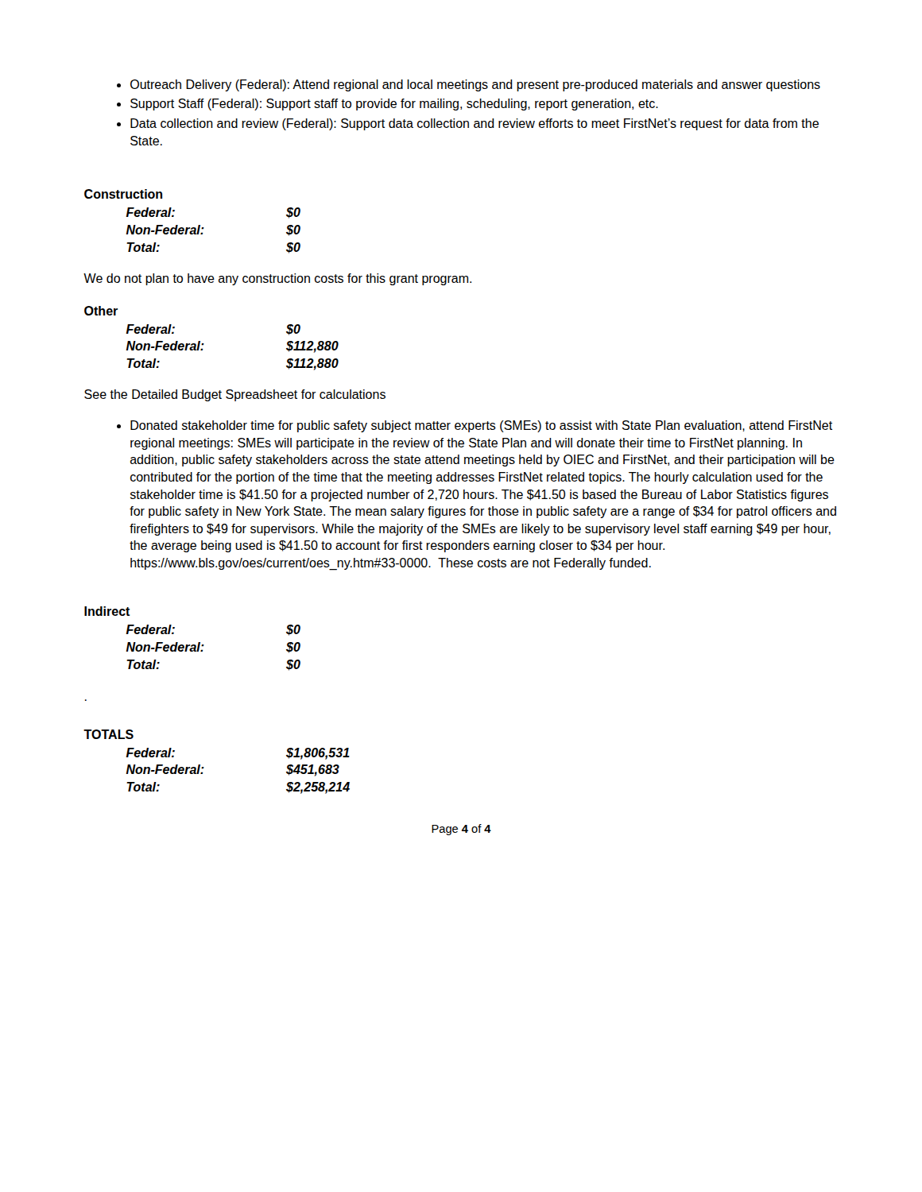Outreach Delivery (Federal): Attend regional and local meetings and present pre-produced materials and answer questions
Support Staff (Federal): Support staff to provide for mailing, scheduling, report generation, etc.
Data collection and review (Federal): Support data collection and review efforts to meet FirstNet’s request for data from the State.
Construction
| Federal: | $0 |
| Non-Federal: | $0 |
| Total: | $0 |
We do not plan to have any construction costs for this grant program.
Other
| Federal: | $0 |
| Non-Federal: | $112,880 |
| Total: | $112,880 |
See the Detailed Budget Spreadsheet for calculations
Donated stakeholder time for public safety subject matter experts (SMEs) to assist with State Plan evaluation, attend FirstNet regional meetings: SMEs will participate in the review of the State Plan and will donate their time to FirstNet planning. In addition, public safety stakeholders across the state attend meetings held by OIEC and FirstNet, and their participation will be contributed for the portion of the time that the meeting addresses FirstNet related topics. The hourly calculation used for the stakeholder time is $41.50 for a projected number of 2,720 hours. The $41.50 is based the Bureau of Labor Statistics figures for public safety in New York State. The mean salary figures for those in public safety are a range of $34 for patrol officers and firefighters to $49 for supervisors. While the majority of the SMEs are likely to be supervisory level staff earning $49 per hour, the average being used is $41.50 to account for first responders earning closer to $34 per hour. https://www.bls.gov/oes/current/oes_ny.htm#33-0000. These costs are not Federally funded.
Indirect
| Federal: | $0 |
| Non-Federal: | $0 |
| Total: | $0 |
.
TOTALS
| Federal: | $1,806,531 |
| Non-Federal: | $451,683 |
| Total: | $2,258,214 |
Page 4 of 4